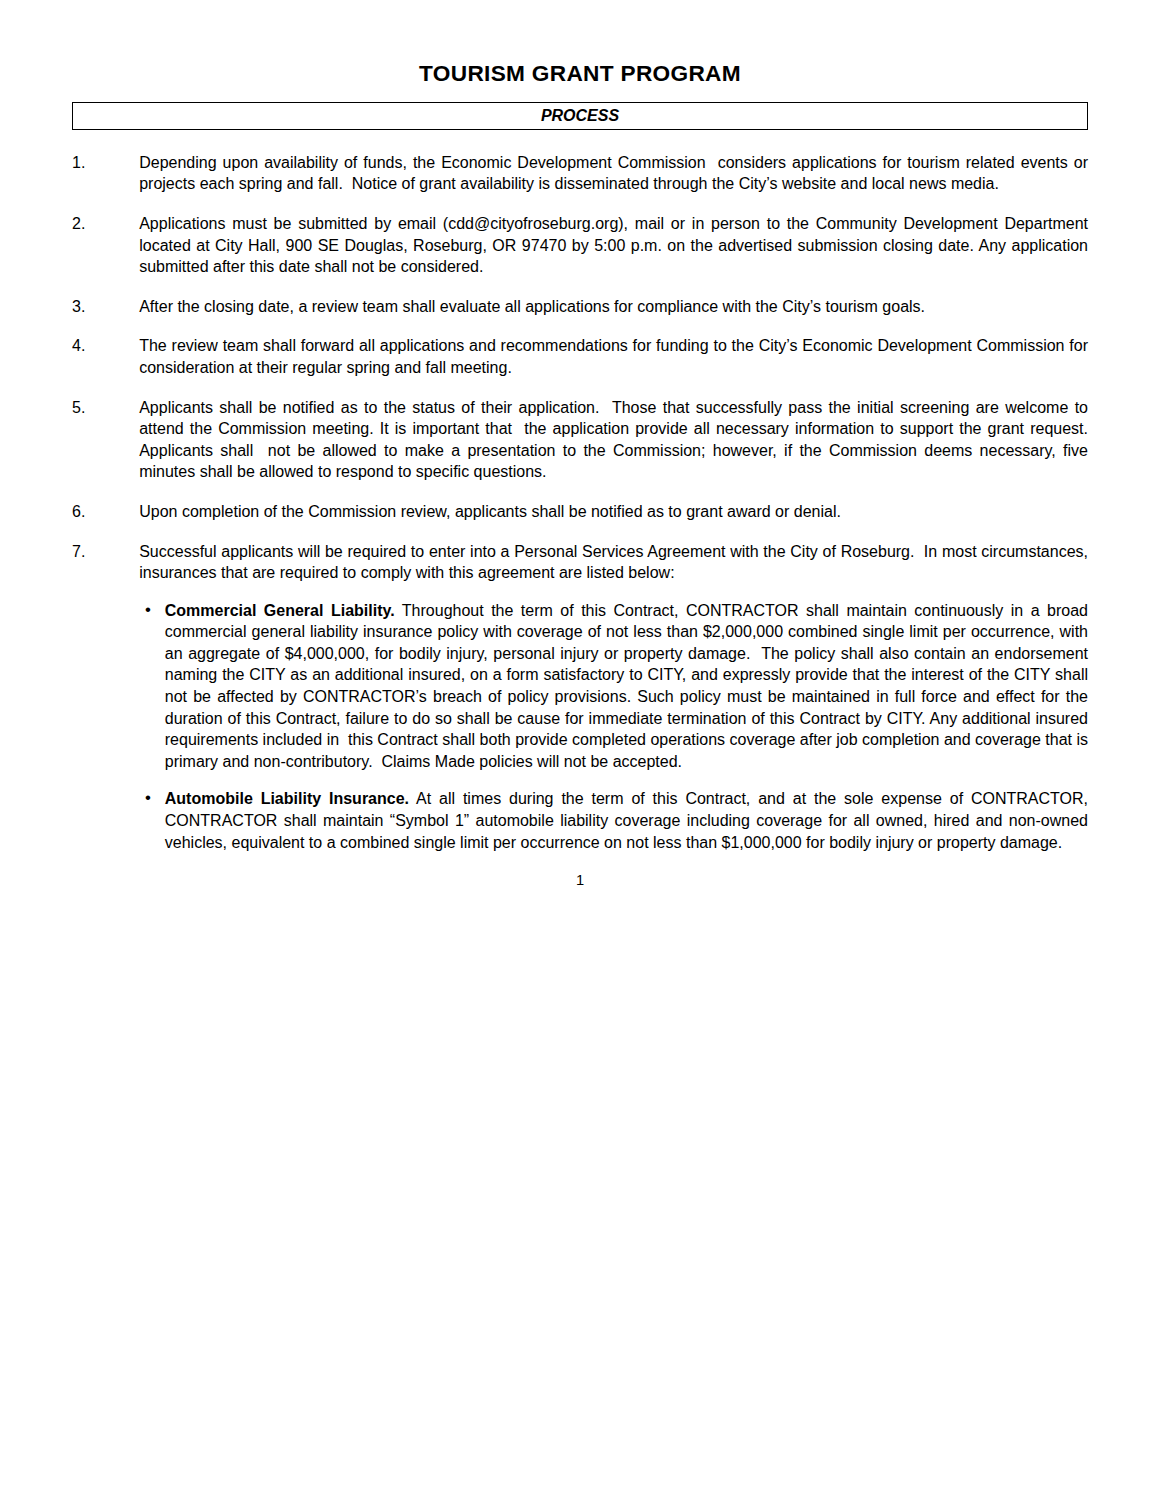TOURISM GRANT PROGRAM
PROCESS
1. Depending upon availability of funds, the Economic Development Commission considers applications for tourism related events or projects each spring and fall. Notice of grant availability is disseminated through the City’s website and local news media.
2. Applications must be submitted by email (cdd@cityofroseburg.org), mail or in person to the Community Development Department located at City Hall, 900 SE Douglas, Roseburg, OR 97470 by 5:00 p.m. on the advertised submission closing date. Any application submitted after this date shall not be considered.
3. After the closing date, a review team shall evaluate all applications for compliance with the City’s tourism goals.
4. The review team shall forward all applications and recommendations for funding to the City’s Economic Development Commission for consideration at their regular spring and fall meeting.
5. Applicants shall be notified as to the status of their application. Those that successfully pass the initial screening are welcome to attend the Commission meeting. It is important that the application provide all necessary information to support the grant request. Applicants shall not be allowed to make a presentation to the Commission; however, if the Commission deems necessary, five minutes shall be allowed to respond to specific questions.
6. Upon completion of the Commission review, applicants shall be notified as to grant award or denial.
7. Successful applicants will be required to enter into a Personal Services Agreement with the City of Roseburg. In most circumstances, insurances that are required to comply with this agreement are listed below:
Commercial General Liability. Throughout the term of this Contract, CONTRACTOR shall maintain continuously in a broad commercial general liability insurance policy with coverage of not less than $2,000,000 combined single limit per occurrence, with an aggregate of $4,000,000, for bodily injury, personal injury or property damage. The policy shall also contain an endorsement naming the CITY as an additional insured, on a form satisfactory to CITY, and expressly provide that the interest of the CITY shall not be affected by CONTRACTOR’s breach of policy provisions. Such policy must be maintained in full force and effect for the duration of this Contract, failure to do so shall be cause for immediate termination of this Contract by CITY. Any additional insured requirements included in this Contract shall both provide completed operations coverage after job completion and coverage that is primary and non-contributory. Claims Made policies will not be accepted.
Automobile Liability Insurance. At all times during the term of this Contract, and at the sole expense of CONTRACTOR, CONTRACTOR shall maintain “Symbol 1” automobile liability coverage including coverage for all owned, hired and non-owned vehicles, equivalent to a combined single limit per occurrence on not less than $1,000,000 for bodily injury or property damage.
1